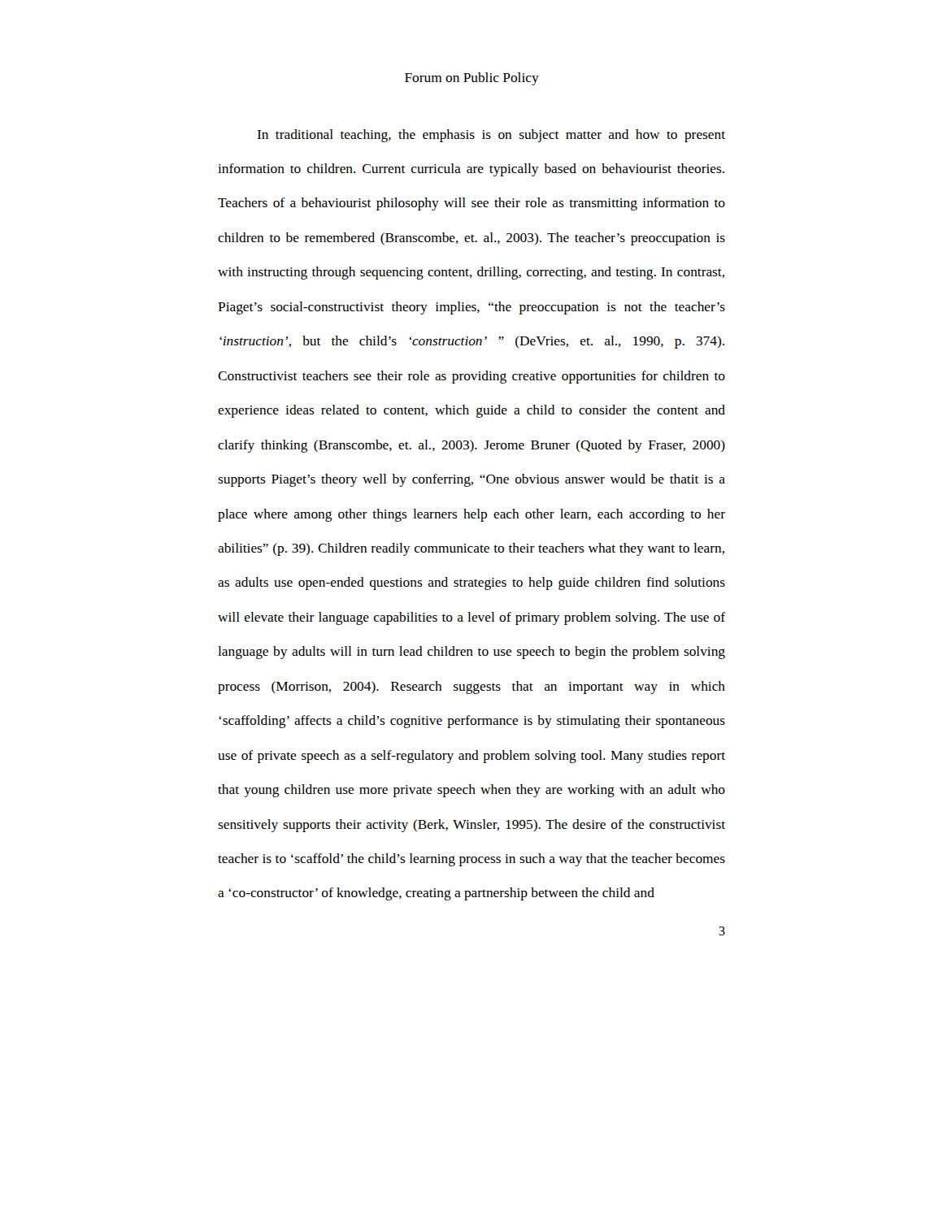Forum on Public Policy
In traditional teaching, the emphasis is on subject matter and how to present information to children. Current curricula are typically based on behaviourist theories. Teachers of a behaviourist philosophy will see their role as transmitting information to children to be remembered (Branscombe, et. al., 2003). The teacher’s preoccupation is with instructing through sequencing content, drilling, correcting, and testing. In contrast, Piaget’s social-constructivist theory implies, “the preoccupation is not the teacher’s ‘instruction’, but the child’s ‘construction’ ” (DeVries, et. al., 1990, p. 374). Constructivist teachers see their role as providing creative opportunities for children to experience ideas related to content, which guide a child to consider the content and clarify thinking (Branscombe, et. al., 2003). Jerome Bruner (Quoted by Fraser, 2000) supports Piaget’s theory well by conferring, “One obvious answer would be thatit is a place where among other things learners help each other learn, each according to her abilities” (p. 39). Children readily communicate to their teachers what they want to learn, as adults use open-ended questions and strategies to help guide children find solutions will elevate their language capabilities to a level of primary problem solving. The use of language by adults will in turn lead children to use speech to begin the problem solving process (Morrison, 2004). Research suggests that an important way in which ‘scaffolding’ affects a child’s cognitive performance is by stimulating their spontaneous use of private speech as a self-regulatory and problem solving tool. Many studies report that young children use more private speech when they are working with an adult who sensitively supports their activity (Berk, Winsler, 1995). The desire of the constructivist teacher is to ‘scaffold’ the child’s learning process in such a way that the teacher becomes a ‘co-constructor’ of knowledge, creating a partnership between the child and
3